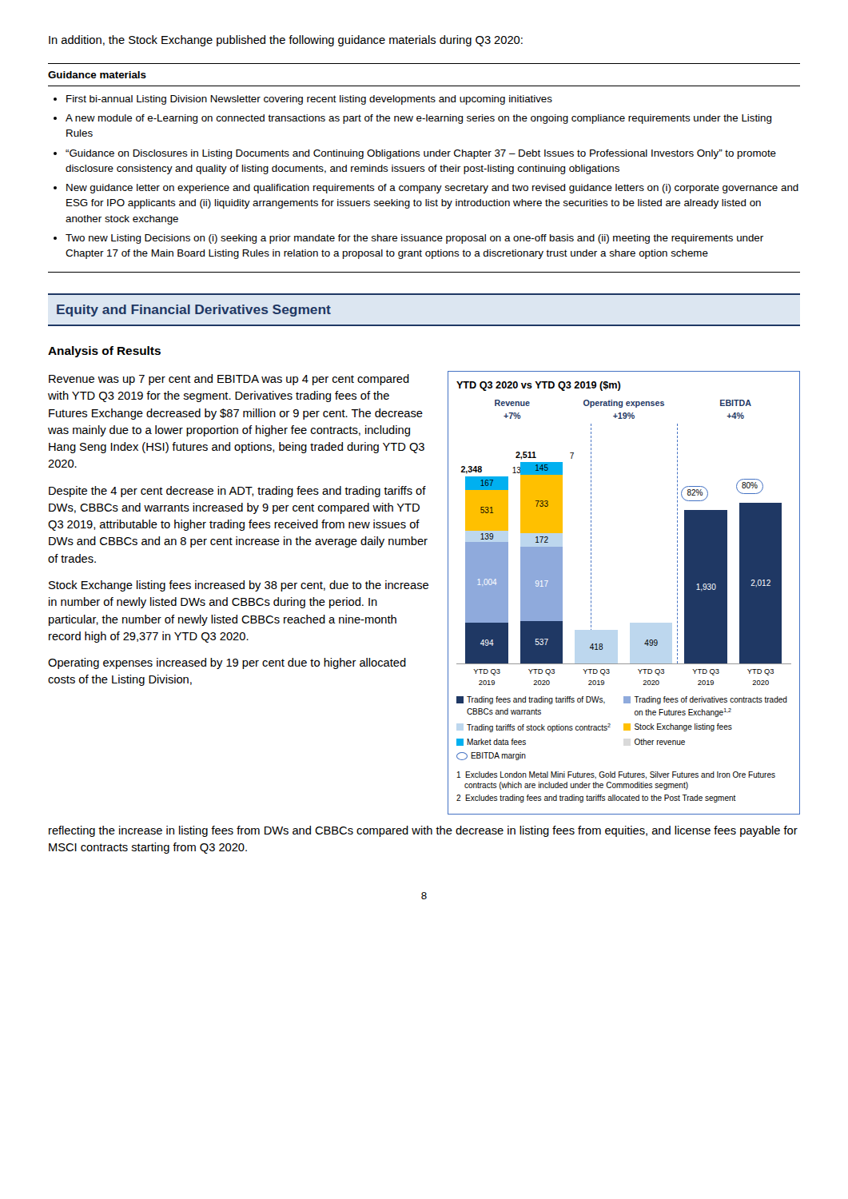In addition, the Stock Exchange published the following guidance materials during Q3 2020:
Guidance materials
First bi-annual Listing Division Newsletter covering recent listing developments and upcoming initiatives
A new module of e-Learning on connected transactions as part of the new e-learning series on the ongoing compliance requirements under the Listing Rules
“Guidance on Disclosures in Listing Documents and Continuing Obligations under Chapter 37 – Debt Issues to Professional Investors Only” to promote disclosure consistency and quality of listing documents, and reminds issuers of their post-listing continuing obligations
New guidance letter on experience and qualification requirements of a company secretary and two revised guidance letters on (i) corporate governance and ESG for IPO applicants and (ii) liquidity arrangements for issuers seeking to list by introduction where the securities to be listed are already listed on another stock exchange
Two new Listing Decisions on (i) seeking a prior mandate for the share issuance proposal on a one-off basis and (ii) meeting the requirements under Chapter 17 of the Main Board Listing Rules in relation to a proposal to grant options to a discretionary trust under a share option scheme
Equity and Financial Derivatives Segment
Analysis of Results
Revenue was up 7 per cent and EBITDA was up 4 per cent compared with YTD Q3 2019 for the segment. Derivatives trading fees of the Futures Exchange decreased by $87 million or 9 per cent. The decrease was mainly due to a lower proportion of higher fee contracts, including Hang Seng Index (HSI) futures and options, being traded during YTD Q3 2020.
Despite the 4 per cent decrease in ADT, trading fees and trading tariffs of DWs, CBBCs and warrants increased by 9 per cent compared with YTD Q3 2019, attributable to higher trading fees received from new issues of DWs and CBBCs and an 8 per cent increase in the average daily number of trades.
Stock Exchange listing fees increased by 38 per cent, due to the increase in number of newly listed DWs and CBBCs during the period. In particular, the number of newly listed CBBCs reached a nine-month record high of 29,377 in YTD Q3 2020.
Operating expenses increased by 19 per cent due to higher allocated costs of the Listing Division,
YTD Q3 2020 vs YTD Q3 2019 ($m)
Revenue+7%
Operating expenses+19%
EBITDA+4%
2,348
13
167
531
139
1,004
494
2,511
7
145
733
172
917
537
418
499
82%
1,930
80%
2,012
YTD Q3 2019
YTD Q3 2020
YTD Q3 2019
YTD Q3 2020
YTD Q3 2019
YTD Q3 2020
Trading fees and trading tariffs of DWs, CBBCs and warrants
Trading fees of derivatives contracts traded on the Futures Exchange1,2
Trading tariffs of stock options contracts2
Stock Exchange listing fees
Market data fees
Other revenue
EBITDA margin
1 Excludes London Metal Mini Futures, Gold Futures, Silver Futures and Iron Ore Futures contracts (which are included under the Commodities segment)
2 Excludes trading fees and trading tariffs allocated to the Post Trade segment
reflecting the increase in listing fees from DWs and CBBCs compared with the decrease in listing fees from equities, and license fees payable for MSCI contracts starting from Q3 2020.
8